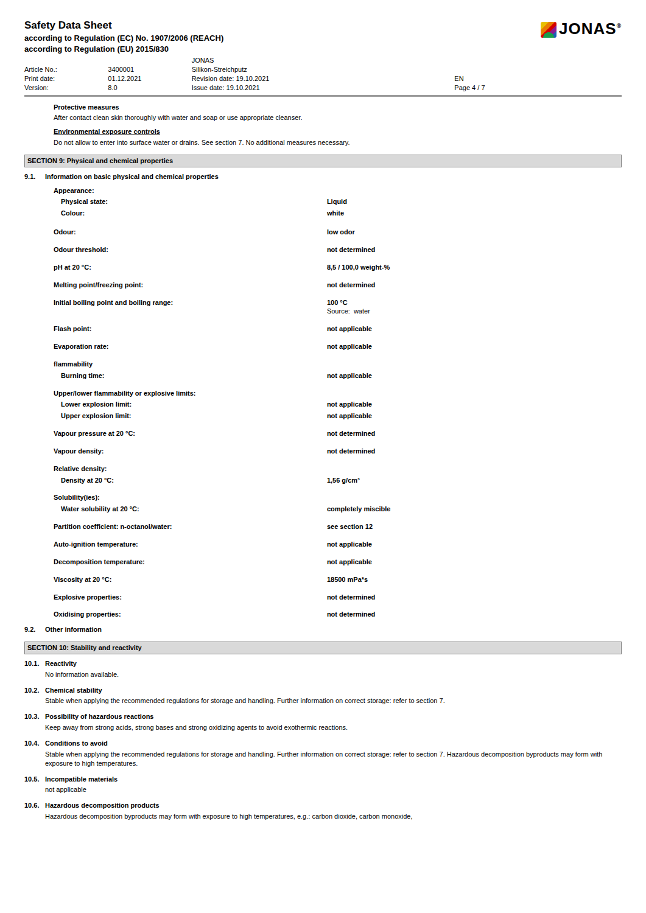Safety Data Sheet
according to Regulation (EC) No. 1907/2006 (REACH)
according to Regulation (EU) 2015/830
JONAS®
| | | JONAS | | |
| Article No.: | 3400001 | Silikon-Streichputz | | |
| Print date: | 01.12.2021 | Revision date: 19.10.2021 | EN | |
| Version: | 8.0 | Issue date: 19.10.2021 | Page 4 / 7 | |
Protective measures
After contact clean skin thoroughly with water and soap or use appropriate cleanser.
Environmental exposure controls
Do not allow to enter into surface water or drains. See section 7. No additional measures necessary.
SECTION 9: Physical and chemical properties
9.1.
Information on basic physical and chemical properties
| Appearance: | |
| Physical state: | Liquid |
| Colour: | white |
| Odour: | low odor |
| Odour threshold: | not determined |
| pH at 20 °C: | 8,5 / 100,0 weight-% |
| Melting point/freezing point: | not determined |
| Initial boiling point and boiling range: | 100 °C Source: water |
| Flash point: | not applicable |
| Evaporation rate: | not applicable |
| flammability | |
| Burning time: | not applicable |
| Upper/lower flammability or explosive limits: | |
| Lower explosion limit: | not applicable |
| Upper explosion limit: | not applicable |
| Vapour pressure at 20 °C: | not determined |
| Vapour density: | not determined |
| Relative density: | |
| Density at 20 °C: | 1,56 g/cm³ |
| Solubility(ies): | |
| Water solubility at 20 °C: | completely miscible |
| Partition coefficient: n-octanol/water: | see section 12 |
| Auto-ignition temperature: | not applicable |
| Decomposition temperature: | not applicable |
| Viscosity at 20 °C: | 18500 mPa*s |
| Explosive properties: | not determined |
| Oxidising properties: | not determined |
9.2.
Other information
SECTION 10: Stability and reactivity
10.1.
Reactivity
No information available.
10.2.
Chemical stability
Stable when applying the recommended regulations for storage and handling. Further information on correct storage: refer to section 7.
10.3.
Possibility of hazardous reactions
Keep away from strong acids, strong bases and strong oxidizing agents to avoid exothermic reactions.
10.4.
Conditions to avoid
Stable when applying the recommended regulations for storage and handling. Further information on correct storage: refer to section 7. Hazardous decomposition byproducts may form with exposure to high temperatures.
10.5.
Incompatible materials
not applicable
10.6.
Hazardous decomposition products
Hazardous decomposition byproducts may form with exposure to high temperatures, e.g.: carbon dioxide, carbon monoxide,